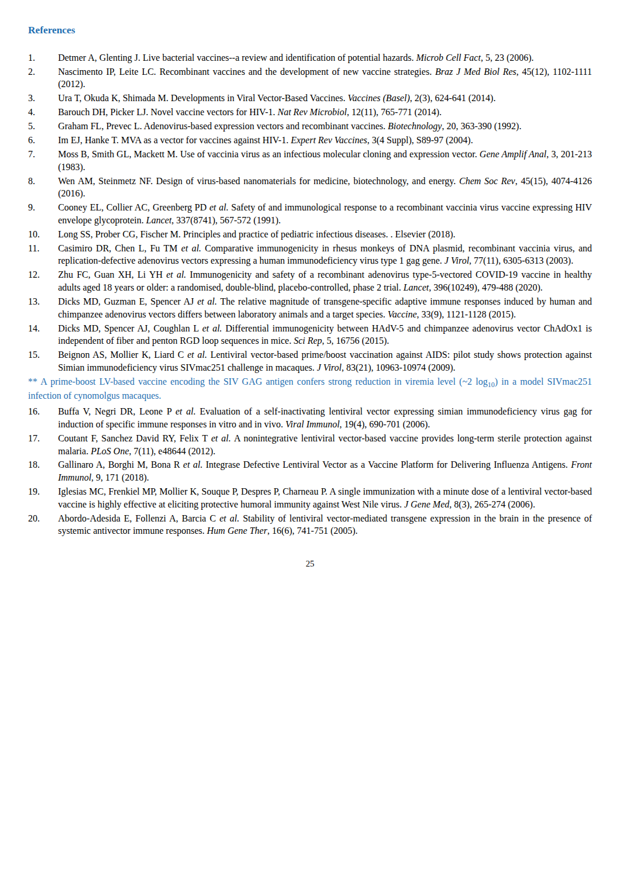References
1. Detmer A, Glenting J. Live bacterial vaccines--a review and identification of potential hazards. Microb Cell Fact, 5, 23 (2006).
2. Nascimento IP, Leite LC. Recombinant vaccines and the development of new vaccine strategies. Braz J Med Biol Res, 45(12), 1102-1111 (2012).
3. Ura T, Okuda K, Shimada M. Developments in Viral Vector-Based Vaccines. Vaccines (Basel), 2(3), 624-641 (2014).
4. Barouch DH, Picker LJ. Novel vaccine vectors for HIV-1. Nat Rev Microbiol, 12(11), 765-771 (2014).
5. Graham FL, Prevec L. Adenovirus-based expression vectors and recombinant vaccines. Biotechnology, 20, 363-390 (1992).
6. Im EJ, Hanke T. MVA as a vector for vaccines against HIV-1. Expert Rev Vaccines, 3(4 Suppl), S89-97 (2004).
7. Moss B, Smith GL, Mackett M. Use of vaccinia virus as an infectious molecular cloning and expression vector. Gene Amplif Anal, 3, 201-213 (1983).
8. Wen AM, Steinmetz NF. Design of virus-based nanomaterials for medicine, biotechnology, and energy. Chem Soc Rev, 45(15), 4074-4126 (2016).
9. Cooney EL, Collier AC, Greenberg PD et al. Safety of and immunological response to a recombinant vaccinia virus vaccine expressing HIV envelope glycoprotein. Lancet, 337(8741), 567-572 (1991).
10. Long SS, Prober CG, Fischer M. Principles and practice of pediatric infectious diseases. . Elsevier (2018).
11. Casimiro DR, Chen L, Fu TM et al. Comparative immunogenicity in rhesus monkeys of DNA plasmid, recombinant vaccinia virus, and replication-defective adenovirus vectors expressing a human immunodeficiency virus type 1 gag gene. J Virol, 77(11), 6305-6313 (2003).
12. Zhu FC, Guan XH, Li YH et al. Immunogenicity and safety of a recombinant adenovirus type-5-vectored COVID-19 vaccine in healthy adults aged 18 years or older: a randomised, double-blind, placebo-controlled, phase 2 trial. Lancet, 396(10249), 479-488 (2020).
13. Dicks MD, Guzman E, Spencer AJ et al. The relative magnitude of transgene-specific adaptive immune responses induced by human and chimpanzee adenovirus vectors differs between laboratory animals and a target species. Vaccine, 33(9), 1121-1128 (2015).
14. Dicks MD, Spencer AJ, Coughlan L et al. Differential immunogenicity between HAdV-5 and chimpanzee adenovirus vector ChAdOx1 is independent of fiber and penton RGD loop sequences in mice. Sci Rep, 5, 16756 (2015).
15. Beignon AS, Mollier K, Liard C et al. Lentiviral vector-based prime/boost vaccination against AIDS: pilot study shows protection against Simian immunodeficiency virus SIVmac251 challenge in macaques. J Virol, 83(21), 10963-10974 (2009).
** A prime-boost LV-based vaccine encoding the SIV GAG antigen confers strong reduction in viremia level (~2 log10) in a model SIVmac251 infection of cynomolgus macaques.
16. Buffa V, Negri DR, Leone P et al. Evaluation of a self-inactivating lentiviral vector expressing simian immunodeficiency virus gag for induction of specific immune responses in vitro and in vivo. Viral Immunol, 19(4), 690-701 (2006).
17. Coutant F, Sanchez David RY, Felix T et al. A nonintegrative lentiviral vector-based vaccine provides long-term sterile protection against malaria. PLoS One, 7(11), e48644 (2012).
18. Gallinaro A, Borghi M, Bona R et al. Integrase Defective Lentiviral Vector as a Vaccine Platform for Delivering Influenza Antigens. Front Immunol, 9, 171 (2018).
19. Iglesias MC, Frenkiel MP, Mollier K, Souque P, Despres P, Charneau P. A single immunization with a minute dose of a lentiviral vector-based vaccine is highly effective at eliciting protective humoral immunity against West Nile virus. J Gene Med, 8(3), 265-274 (2006).
20. Abordo-Adesida E, Follenzi A, Barcia C et al. Stability of lentiviral vector-mediated transgene expression in the brain in the presence of systemic antivector immune responses. Hum Gene Ther, 16(6), 741-751 (2005).
25